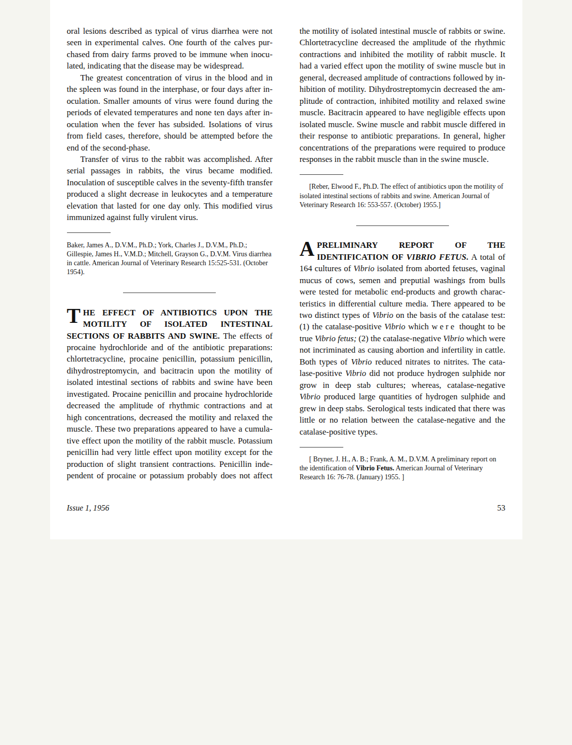oral lesions described as typical of virus diarrhea were not seen in experimental calves. One fourth of the calves purchased from dairy farms proved to be immune when inoculated, indicating that the disease may be widespread.
The greatest concentration of virus in the blood and in the spleen was found in the interphase, or four days after inoculation. Smaller amounts of virus were found during the periods of elevated temperatures and none ten days after inoculation when the fever has subsided. Isolations of virus from field cases, therefore, should be attempted before the end of the second-phase.
Transfer of virus to the rabbit was accomplished. After serial passages in rabbits, the virus became modified. Inoculation of susceptible calves in the seventy-fifth transfer produced a slight decrease in leukocytes and a temperature elevation that lasted for one day only. This modified virus immunized against fully virulent virus.
Baker, James A., D.V.M., Ph.D.; York, Charles J., D.V.M., Ph.D.; Gillespie, James H., V.M.D.; Mitchell, Grayson G., D.V.M. Virus diarrhea in cattle. American Journal of Veterinary Research 15:525-531. (October 1954).
The effect of antibiotics upon the motility of isolated intestinal sections of rabbits and swine. The effects of procaine hydrochloride and of the antibiotic preparations: chlortetracycline, procaine penicillin, potassium penicillin, dihydrostreptomycin, and bacitracin upon the motility of isolated intestinal sections of rabbits and swine have been investigated. Procaine penicillin and procaine hydrochloride decreased the amplitude of rhythmic contractions and at high concentrations, decreased the motility and relaxed the muscle. These two preparations appeared to have a cumulative effect upon the motility of the rabbit muscle. Potassium penicillin had very little effect upon motility except for the production of slight transient contractions. Penicillin independent of procaine or potassium probably does not affect the motility of isolated intestinal muscle of rabbits or swine. Chlortetracycline decreased the amplitude of the rhythmic contractions and inhibited the motility of rabbit muscle. It had a varied effect upon the motility of swine muscle but in general, decreased amplitude of contractions followed by inhibition of motility. Dihydrostreptomycin decreased the amplitude of contraction, inhibited motility and relaxed swine muscle. Bacitracin appeared to have negligible effects upon isolated muscle. Swine muscle and rabbit muscle differed in their response to antibiotic preparations. In general, higher concentrations of the preparations were required to produce responses in the rabbit muscle than in the swine muscle.
[Reber, Elwood F., Ph.D. The effect of antibiotics upon the motility of isolated intestinal sections of rabbits and swine. American Journal of Veterinary Research 16: 553-557. (October) 1955.]
Apreliminary report of the identification of Vibrio fetus. A total of 164 cultures of Vibrio isolated from aborted fetuses, vaginal mucus of cows, semen and preputial washings from bulls were tested for metabolic end-products and growth characteristics in differential culture media. There appeared to be two distinct types of Vibrio on the basis of the catalase test: (1) the catalase-positive Vibrio which were thought to be true Vibrio fetus; (2) the catalase-negative Vibrio which were not incriminated as causing abortion and infertility in cattle. Both types of Vibrio reduced nitrates to nitrites. The catalase-positive Vibrio did not produce hydrogen sulphide nor grow in deep stab cultures; whereas, catalase-negative Vibrio produced large quantities of hydrogen sulphide and grew in deep stabs. Serological tests indicated that there was little or no relation between the catalase-negative and the catalase-positive types.
[ Bryner, J. H., A. B.; Frank, A. M., D.V.M. A preliminary report on the identification of Vibrio Fetus. American Journal of Veterinary Research 16: 76-78. (January) 1955. ]
Issue 1, 1956 53